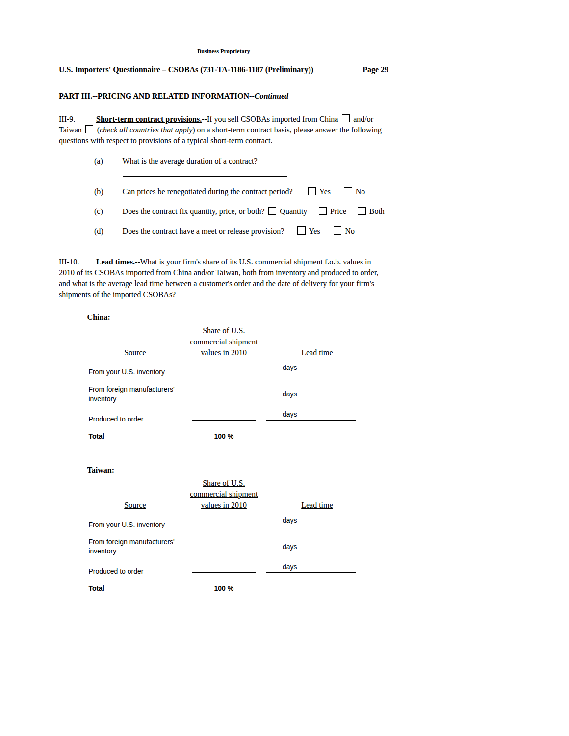Business Proprietary
U.S. Importers' Questionnaire – CSOBAs (731-TA-1186-1187 (Preliminary)) Page 29
PART III.--PRICING AND RELATED INFORMATION--Continued
III-9. Short-term contract provisions.--If you sell CSOBAs imported from China and/or Taiwan (check all countries that apply) on a short-term contract basis, please answer the following questions with respect to provisions of a typical short-term contract.
(a) What is the average duration of a contract?
(b) Can prices be renegotiated during the contract period? Yes No
(c) Does the contract fix quantity, price, or both? Quantity Price Both
(d) Does the contract have a meet or release provision? Yes No
III-10. Lead times.--What is your firm's share of its U.S. commercial shipment f.o.b. values in 2010 of its CSOBAs imported from China and/or Taiwan, both from inventory and produced to order, and what is the average lead time between a customer's order and the date of delivery for your firm's shipments of the imported CSOBAs?
China:
| Source | Share of U.S. commercial shipment values in 2010 | Lead time |
| --- | --- | --- |
| From your U.S. inventory | | days |
| From foreign manufacturers' inventory | | days |
| Produced to order | | days |
| Total | 100 % | |
Taiwan:
| Source | Share of U.S. commercial shipment values in 2010 | Lead time |
| --- | --- | --- |
| From your U.S. inventory | | days |
| From foreign manufacturers' inventory | | days |
| Produced to order | | days |
| Total | 100 % | |